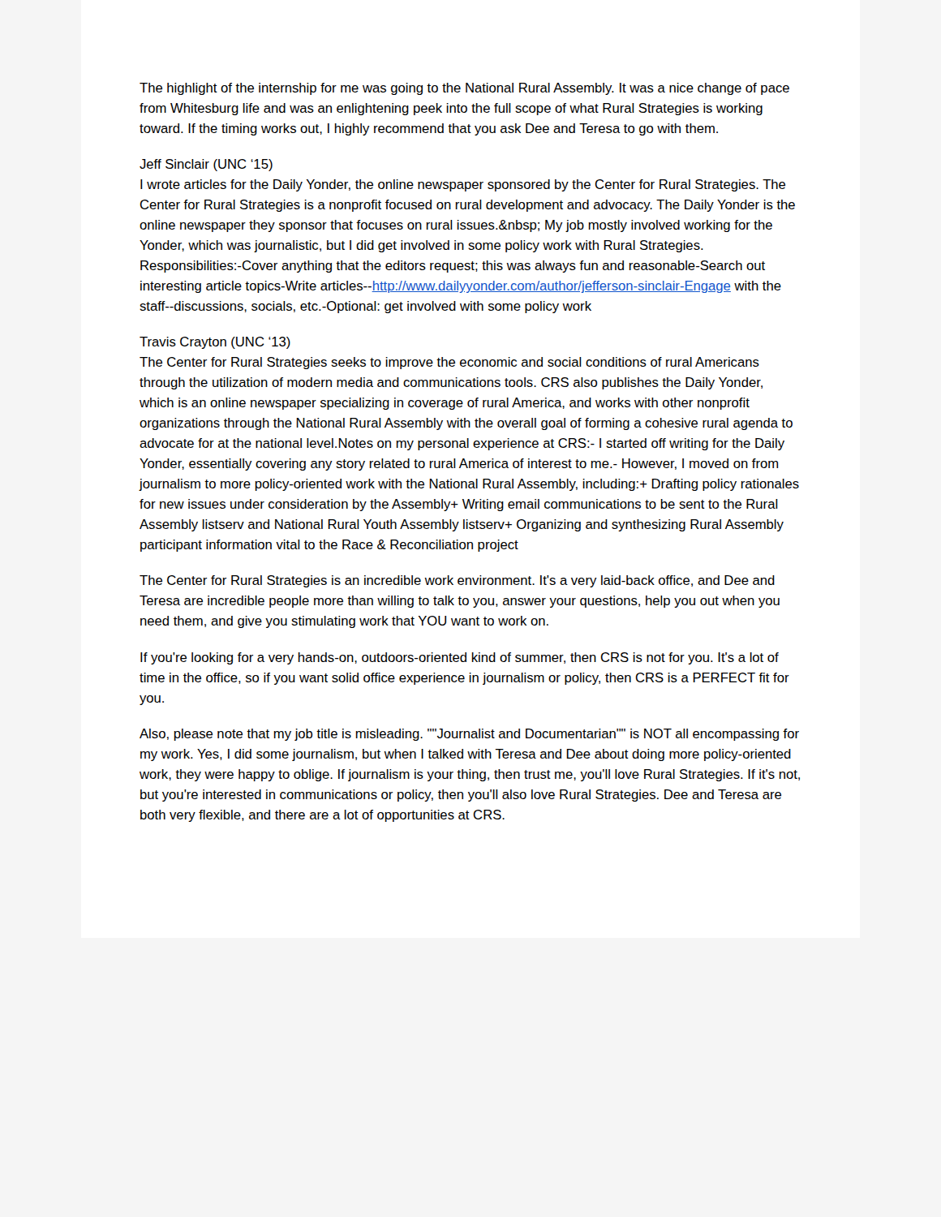The highlight of the internship for me was going to the National Rural Assembly. It was a nice change of pace from Whitesburg life and was an enlightening peek into the full scope of what Rural Strategies is working toward. If the timing works out, I highly recommend that you ask Dee and Teresa to go with them.
Jeff Sinclair (UNC ‘15)
I wrote articles for the Daily Yonder, the online newspaper sponsored by the Center for Rural Strategies. The Center for Rural Strategies is a nonprofit focused on rural development and advocacy. The Daily Yonder is the online newspaper they sponsor that focuses on rural issues.&nbsp; My job mostly involved working for the Yonder, which was journalistic, but I did get involved in some policy work with Rural Strategies. Responsibilities:-Cover anything that the editors request; this was always fun and reasonable-Search out interesting article topics-Write articles--http://www.dailyyonder.com/author/jefferson-sinclair-Engage with the staff--discussions, socials, etc.-Optional: get involved with some policy work
Travis Crayton (UNC ‘13)
The Center for Rural Strategies seeks to improve the economic and social conditions of rural Americans through the utilization of modern media and communications tools. CRS also publishes the Daily Yonder, which is an online newspaper specializing in coverage of rural America, and works with other nonprofit organizations through the National Rural Assembly with the overall goal of forming a cohesive rural agenda to advocate for at the national level.Notes on my personal experience at CRS:- I started off writing for the Daily Yonder, essentially covering any story related to rural America of interest to me.- However, I moved on from journalism to more policy-oriented work with the National Rural Assembly, including:+ Drafting policy rationales for new issues under consideration by the Assembly+ Writing email communications to be sent to the Rural Assembly listserv and National Rural Youth Assembly listserv+ Organizing and synthesizing Rural Assembly participant information vital to the Race & Reconciliation project
The Center for Rural Strategies is an incredible work environment. It's a very laid-back office, and Dee and Teresa are incredible people more than willing to talk to you, answer your questions, help you out when you need them, and give you stimulating work that YOU want to work on.
If you're looking for a very hands-on, outdoors-oriented kind of summer, then CRS is not for you. It's a lot of time in the office, so if you want solid office experience in journalism or policy, then CRS is a PERFECT fit for you.
Also, please note that my job title is misleading. ""Journalist and Documentarian"" is NOT all encompassing for my work. Yes, I did some journalism, but when I talked with Teresa and Dee about doing more policy-oriented work, they were happy to oblige. If journalism is your thing, then trust me, you'll love Rural Strategies. If it's not, but you're interested in communications or policy, then you'll also love Rural Strategies. Dee and Teresa are both very flexible, and there are a lot of opportunities at CRS.